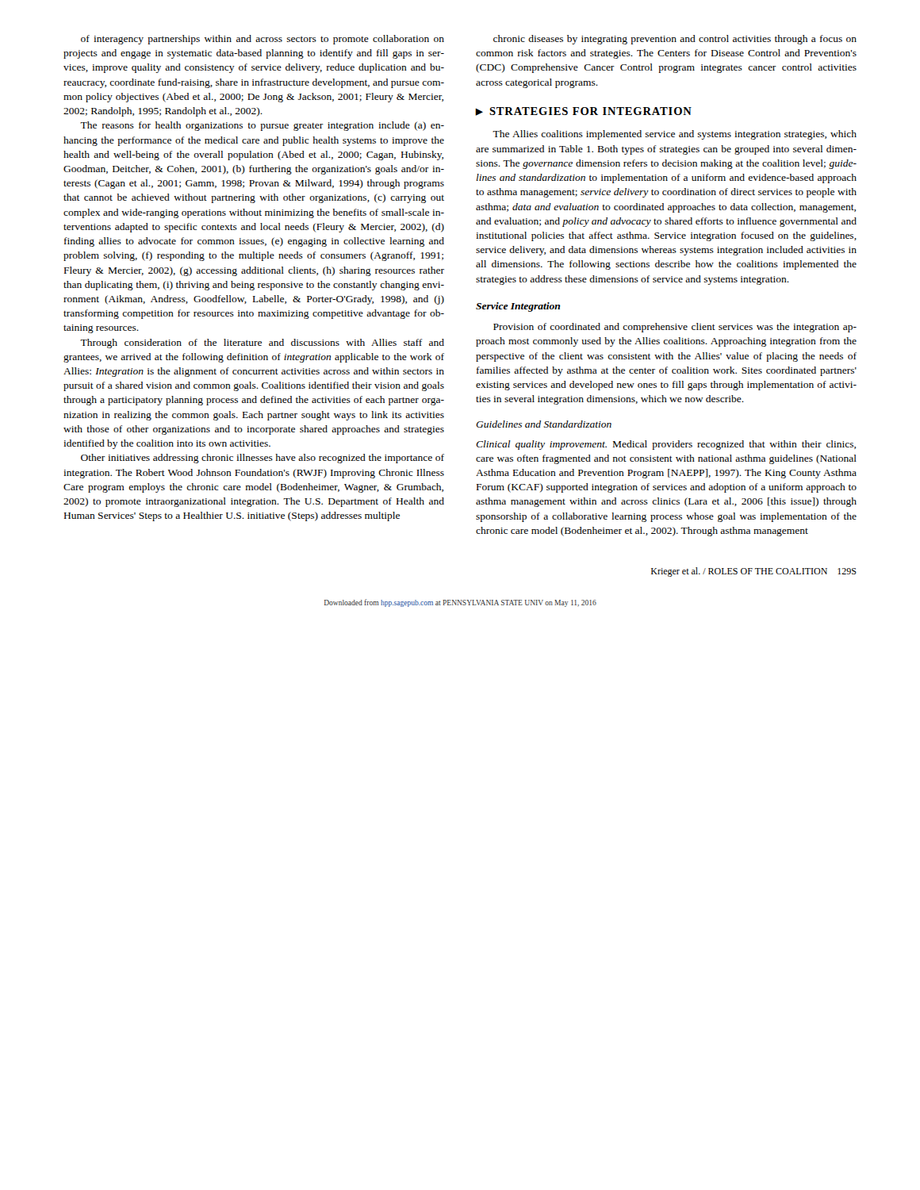of interagency partnerships within and across sectors to promote collaboration on projects and engage in systematic data-based planning to identify and fill gaps in services, improve quality and consistency of service delivery, reduce duplication and bureaucracy, coordinate fund-raising, share in infrastructure development, and pursue common policy objectives (Abed et al., 2000; De Jong & Jackson, 2001; Fleury & Mercier, 2002; Randolph, 1995; Randolph et al., 2002).
The reasons for health organizations to pursue greater integration include (a) enhancing the performance of the medical care and public health systems to improve the health and well-being of the overall population (Abed et al., 2000; Cagan, Hubinsky, Goodman, Deitcher, & Cohen, 2001), (b) furthering the organization's goals and/or interests (Cagan et al., 2001; Gamm, 1998; Provan & Milward, 1994) through programs that cannot be achieved without partnering with other organizations, (c) carrying out complex and wide-ranging operations without minimizing the benefits of small-scale interventions adapted to specific contexts and local needs (Fleury & Mercier, 2002), (d) finding allies to advocate for common issues, (e) engaging in collective learning and problem solving, (f) responding to the multiple needs of consumers (Agranoff, 1991; Fleury & Mercier, 2002), (g) accessing additional clients, (h) sharing resources rather than duplicating them, (i) thriving and being responsive to the constantly changing environment (Aikman, Andress, Goodfellow, Labelle, & Porter-O'Grady, 1998), and (j) transforming competition for resources into maximizing competitive advantage for obtaining resources.
Through consideration of the literature and discussions with Allies staff and grantees, we arrived at the following definition of integration applicable to the work of Allies: Integration is the alignment of concurrent activities across and within sectors in pursuit of a shared vision and common goals. Coalitions identified their vision and goals through a participatory planning process and defined the activities of each partner organization in realizing the common goals. Each partner sought ways to link its activities with those of other organizations and to incorporate shared approaches and strategies identified by the coalition into its own activities.
Other initiatives addressing chronic illnesses have also recognized the importance of integration. The Robert Wood Johnson Foundation's (RWJF) Improving Chronic Illness Care program employs the chronic care model (Bodenheimer, Wagner, & Grumbach, 2002) to promote intraorganizational integration. The U.S. Department of Health and Human Services' Steps to a Healthier U.S. initiative (Steps) addresses multiple
chronic diseases by integrating prevention and control activities through a focus on common risk factors and strategies. The Centers for Disease Control and Prevention's (CDC) Comprehensive Cancer Control program integrates cancer control activities across categorical programs.
STRATEGIES FOR INTEGRATION
The Allies coalitions implemented service and systems integration strategies, which are summarized in Table 1. Both types of strategies can be grouped into several dimensions. The governance dimension refers to decision making at the coalition level; guidelines and standardization to implementation of a uniform and evidence-based approach to asthma management; service delivery to coordination of direct services to people with asthma; data and evaluation to coordinated approaches to data collection, management, and evaluation; and policy and advocacy to shared efforts to influence governmental and institutional policies that affect asthma. Service integration focused on the guidelines, service delivery, and data dimensions whereas systems integration included activities in all dimensions. The following sections describe how the coalitions implemented the strategies to address these dimensions of service and systems integration.
Service Integration
Provision of coordinated and comprehensive client services was the integration approach most commonly used by the Allies coalitions. Approaching integration from the perspective of the client was consistent with the Allies' value of placing the needs of families affected by asthma at the center of coalition work. Sites coordinated partners' existing services and developed new ones to fill gaps through implementation of activities in several integration dimensions, which we now describe.
Guidelines and Standardization
Clinical quality improvement. Medical providers recognized that within their clinics, care was often fragmented and not consistent with national asthma guidelines (National Asthma Education and Prevention Program [NAEPP], 1997). The King County Asthma Forum (KCAF) supported integration of services and adoption of a uniform approach to asthma management within and across clinics (Lara et al., 2006 [this issue]) through sponsorship of a collaborative learning process whose goal was implementation of the chronic care model (Bodenheimer et al., 2002). Through asthma management
Krieger et al. / ROLES OF THE COALITION 129S
Downloaded from hpp.sagepub.com at PENNSYLVANIA STATE UNIV on May 11, 2016